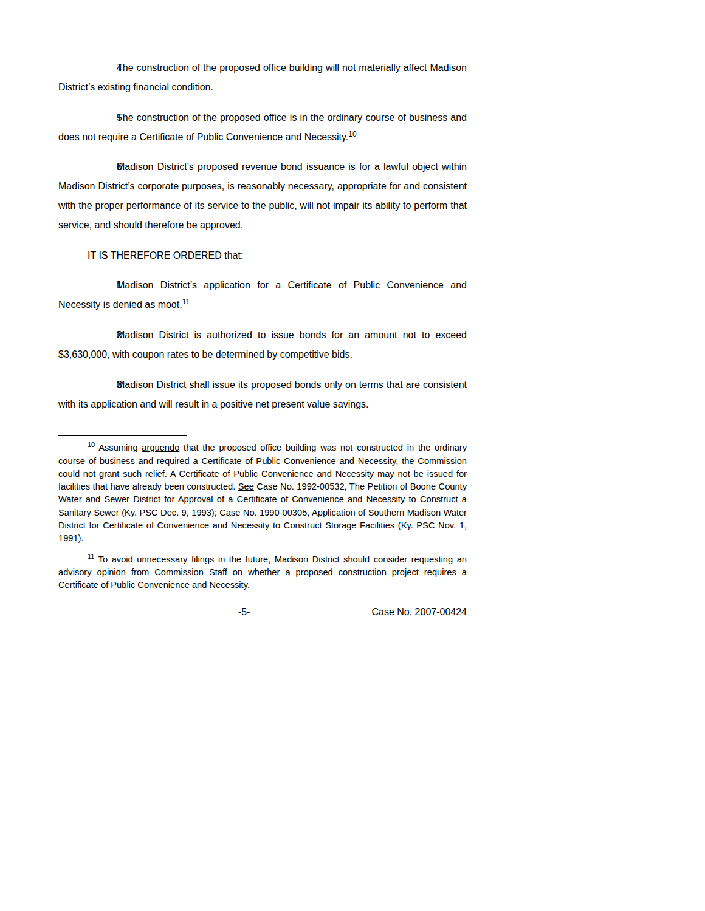4. The construction of the proposed office building will not materially affect Madison District’s existing financial condition.
5. The construction of the proposed office is in the ordinary course of business and does not require a Certificate of Public Convenience and Necessity.10
6. Madison District’s proposed revenue bond issuance is for a lawful object within Madison District’s corporate purposes, is reasonably necessary, appropriate for and consistent with the proper performance of its service to the public, will not impair its ability to perform that service, and should therefore be approved.
IT IS THEREFORE ORDERED that:
1. Madison District’s application for a Certificate of Public Convenience and Necessity is denied as moot.11
2. Madison District is authorized to issue bonds for an amount not to exceed $3,630,000, with coupon rates to be determined by competitive bids.
3. Madison District shall issue its proposed bonds only on terms that are consistent with its application and will result in a positive net present value savings.
10 Assuming arguendo that the proposed office building was not constructed in the ordinary course of business and required a Certificate of Public Convenience and Necessity, the Commission could not grant such relief. A Certificate of Public Convenience and Necessity may not be issued for facilities that have already been constructed. See Case No. 1992-00532, The Petition of Boone County Water and Sewer District for Approval of a Certificate of Convenience and Necessity to Construct a Sanitary Sewer (Ky. PSC Dec. 9, 1993); Case No. 1990-00305, Application of Southern Madison Water District for Certificate of Convenience and Necessity to Construct Storage Facilities (Ky. PSC Nov. 1, 1991).
11 To avoid unnecessary filings in the future, Madison District should consider requesting an advisory opinion from Commission Staff on whether a proposed construction project requires a Certificate of Public Convenience and Necessity.
-5-
Case No. 2007-00424